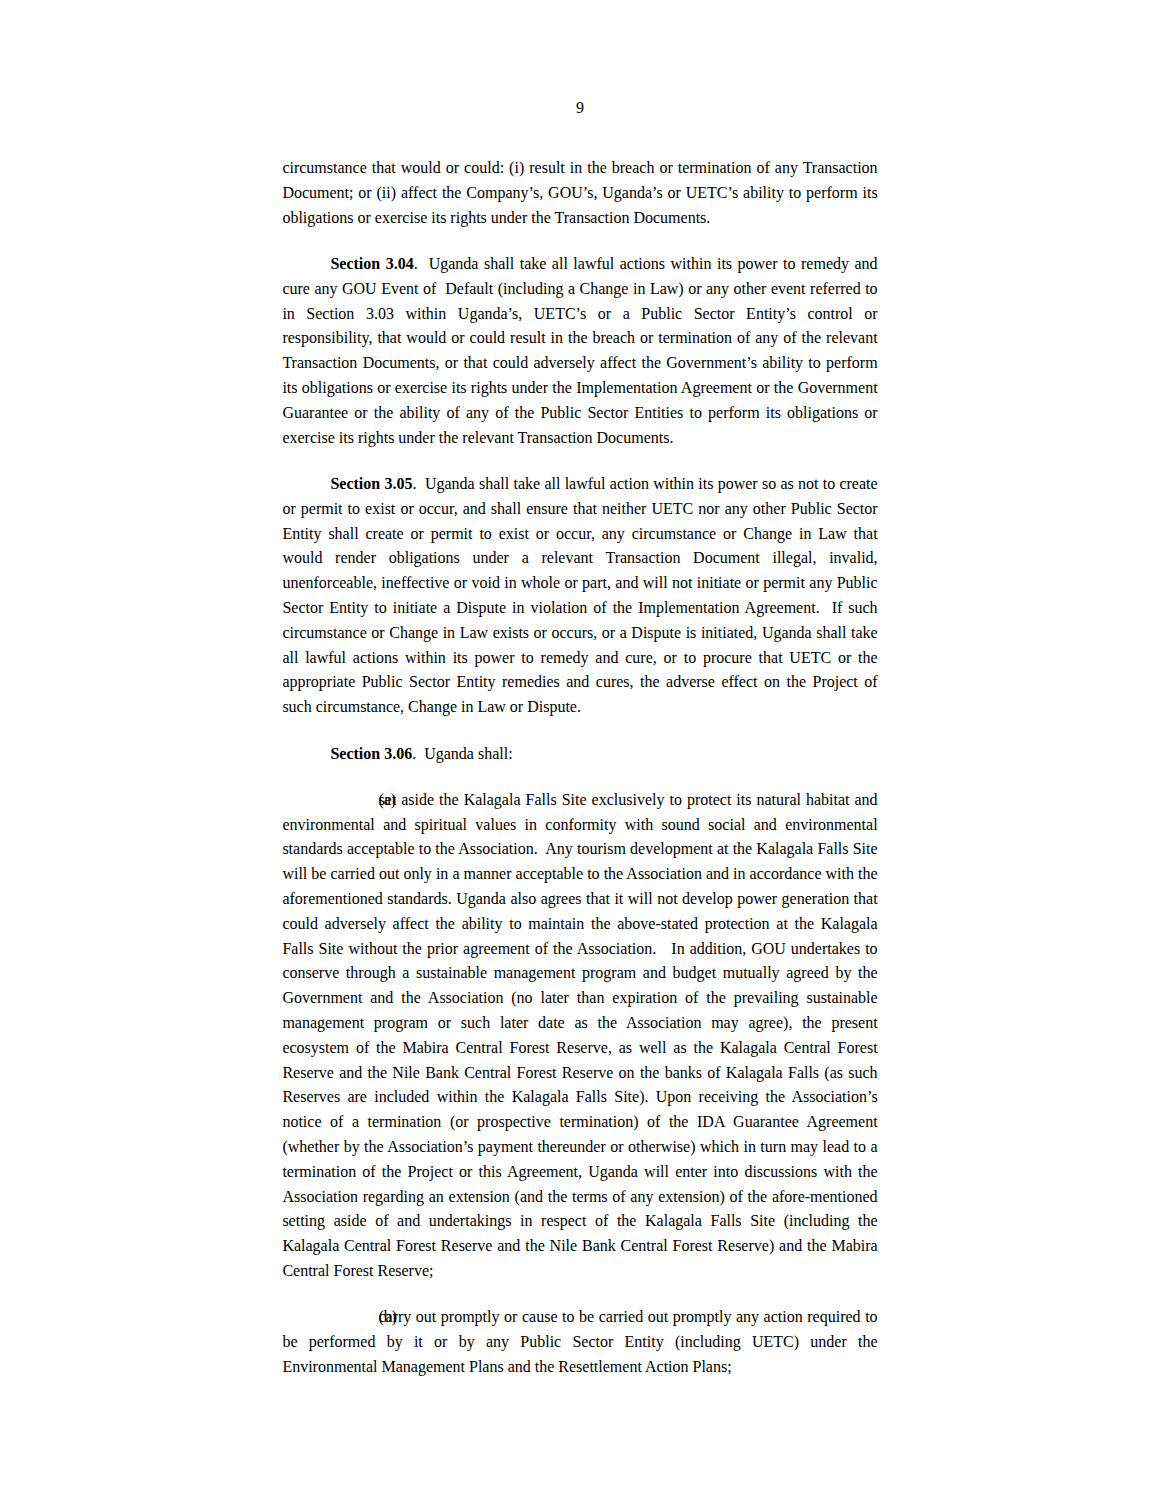9
circumstance that would or could: (i) result in the breach or termination of any Transaction Document; or (ii) affect the Company’s, GOU’s, Uganda’s or UETC’s ability to perform its obligations or exercise its rights under the Transaction Documents.
Section 3.04. Uganda shall take all lawful actions within its power to remedy and cure any GOU Event of Default (including a Change in Law) or any other event referred to in Section 3.03 within Uganda’s, UETC’s or a Public Sector Entity’s control or responsibility, that would or could result in the breach or termination of any of the relevant Transaction Documents, or that could adversely affect the Government’s ability to perform its obligations or exercise its rights under the Implementation Agreement or the Government Guarantee or the ability of any of the Public Sector Entities to perform its obligations or exercise its rights under the relevant Transaction Documents.
Section 3.05. Uganda shall take all lawful action within its power so as not to create or permit to exist or occur, and shall ensure that neither UETC nor any other Public Sector Entity shall create or permit to exist or occur, any circumstance or Change in Law that would render obligations under a relevant Transaction Document illegal, invalid, unenforceable, ineffective or void in whole or part, and will not initiate or permit any Public Sector Entity to initiate a Dispute in violation of the Implementation Agreement. If such circumstance or Change in Law exists or occurs, or a Dispute is initiated, Uganda shall take all lawful actions within its power to remedy and cure, or to procure that UETC or the appropriate Public Sector Entity remedies and cures, the adverse effect on the Project of such circumstance, Change in Law or Dispute.
Section 3.06. Uganda shall:
(a) set aside the Kalagala Falls Site exclusively to protect its natural habitat and environmental and spiritual values in conformity with sound social and environmental standards acceptable to the Association. Any tourism development at the Kalagala Falls Site will be carried out only in a manner acceptable to the Association and in accordance with the aforementioned standards. Uganda also agrees that it will not develop power generation that could adversely affect the ability to maintain the above-stated protection at the Kalagala Falls Site without the prior agreement of the Association. In addition, GOU undertakes to conserve through a sustainable management program and budget mutually agreed by the Government and the Association (no later than expiration of the prevailing sustainable management program or such later date as the Association may agree), the present ecosystem of the Mabira Central Forest Reserve, as well as the Kalagala Central Forest Reserve and the Nile Bank Central Forest Reserve on the banks of Kalagala Falls (as such Reserves are included within the Kalagala Falls Site). Upon receiving the Association’s notice of a termination (or prospective termination) of the IDA Guarantee Agreement (whether by the Association’s payment thereunder or otherwise) which in turn may lead to a termination of the Project or this Agreement, Uganda will enter into discussions with the Association regarding an extension (and the terms of any extension) of the afore-mentioned setting aside of and undertakings in respect of the Kalagala Falls Site (including the Kalagala Central Forest Reserve and the Nile Bank Central Forest Reserve) and the Mabira Central Forest Reserve;
(b) carry out promptly or cause to be carried out promptly any action required to be performed by it or by any Public Sector Entity (including UETC) under the Environmental Management Plans and the Resettlement Action Plans;